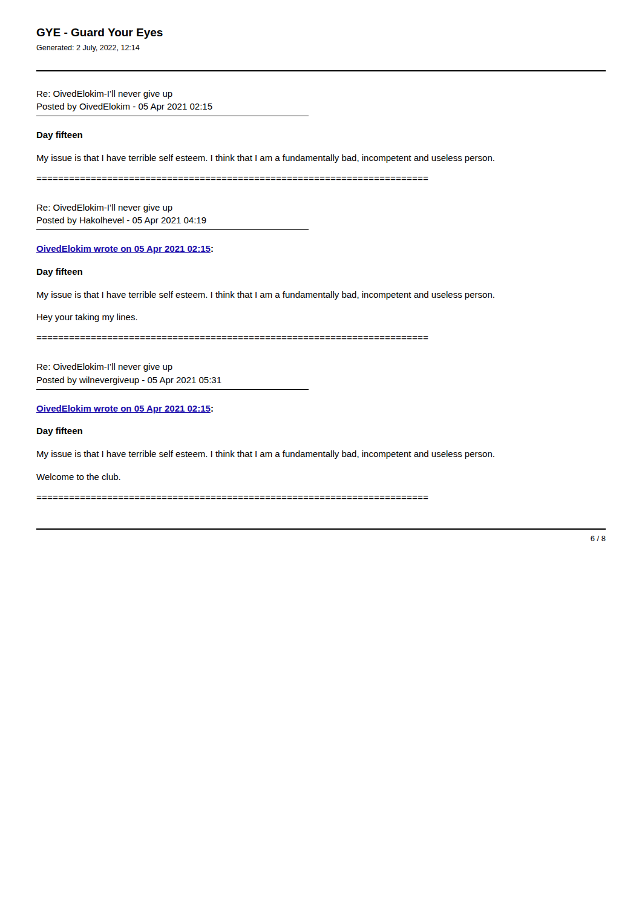GYE - Guard Your Eyes
Generated: 2 July, 2022, 12:14
Re: OivedElokim-I’ll never give up
Posted by OivedElokim - 05 Apr 2021 02:15
Day fifteen
My issue is that I have terrible self esteem. I think that I am a fundamentally bad, incompetent and useless person.
========================================================================
Re: OivedElokim-I’ll never give up
Posted by Hakolhevel - 05 Apr 2021 04:19
OivedElokim wrote on 05 Apr 2021 02:15:
Day fifteen
My issue is that I have terrible self esteem. I think that I am a fundamentally bad, incompetent and useless person.
Hey your taking my lines.
========================================================================
Re: OivedElokim-I’ll never give up
Posted by wilnevergiveup - 05 Apr 2021 05:31
OivedElokim wrote on 05 Apr 2021 02:15:
Day fifteen
My issue is that I have terrible self esteem. I think that I am a fundamentally bad, incompetent and useless person.
Welcome to the club.
========================================================================
6 / 8